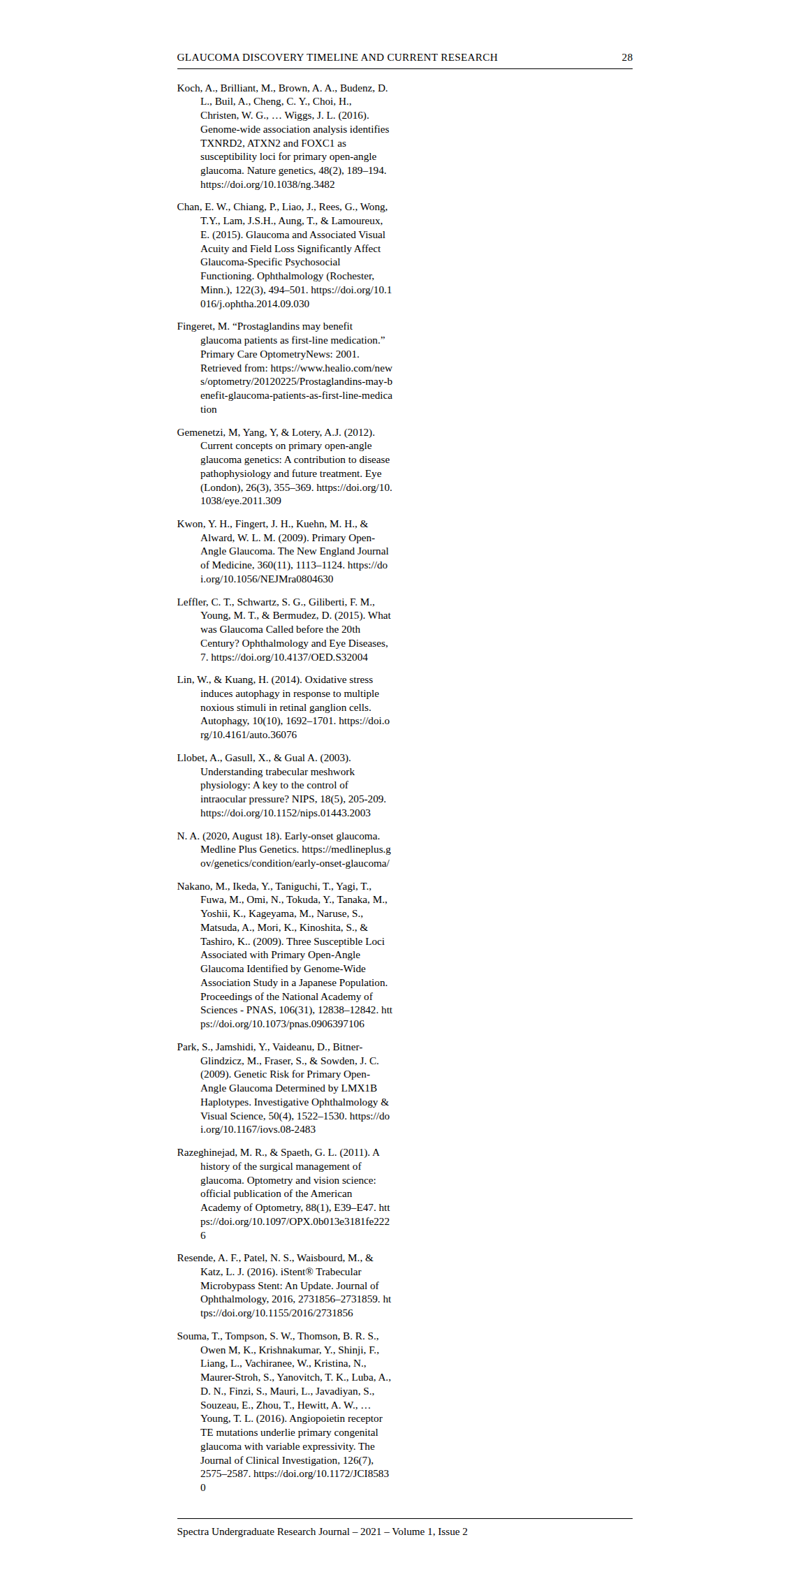Glaucoma Discovery Timeline and Current Research 28
Koch, A., Brilliant, M., Brown, A. A., Budenz, D. L., Buil, A., Cheng, C. Y., Choi, H., Christen, W. G., … Wiggs, J. L. (2016). Genome-wide association analysis identifies TXNRD2, ATXN2 and FOXC1 as susceptibility loci for primary open-angle glaucoma. Nature genetics, 48(2), 189–194. https://doi.org/10.1038/ng.3482
Chan, E. W., Chiang, P., Liao, J., Rees, G., Wong, T.Y., Lam, J.S.H., Aung, T., & Lamoureux, E. (2015). Glaucoma and Associated Visual Acuity and Field Loss Significantly Affect Glaucoma-Specific Psychosocial Functioning. Ophthalmology (Rochester, Minn.), 122(3), 494–501. https://doi.org/10.1016/j.ophtha.2014.09.030
Fingeret, M. “Prostaglandins may benefit glaucoma patients as first-line medication.” Primary Care OptometryNews: 2001. Retrieved from: https://www.healio.com/news/optometry/20120225/Prostaglandins-may-benefit-glaucoma-patients-as-first-line-medication
Gemenetzi, M, Yang, Y, & Lotery, A.J. (2012). Current concepts on primary open-angle glaucoma genetics: A contribution to disease pathophysiology and future treatment. Eye (London), 26(3), 355–369. https://doi.org/10.1038/eye.2011.309
Kwon, Y. H., Fingert, J. H., Kuehn, M. H., & Alward, W. L. M. (2009). Primary Open-Angle Glaucoma. The New England Journal of Medicine, 360(11), 1113–1124. https://doi.org/10.1056/NEJMra0804630
Leffler, C. T., Schwartz, S. G., Giliberti, F. M., Young, M. T., & Bermudez, D. (2015). What was Glaucoma Called before the 20th Century? Ophthalmology and Eye Diseases, 7. https://doi.org/10.4137/OED.S32004
Lin, W., & Kuang, H. (2014). Oxidative stress induces autophagy in response to multiple noxious stimuli in retinal ganglion cells. Autophagy, 10(10), 1692–1701. https://doi.org/10.4161/auto.36076
Llobet, A., Gasull, X., & Gual A. (2003). Understanding trabecular meshwork physiology: A key to the control of intraocular pressure? NIPS, 18(5), 205-209. https://doi.org/10.1152/nips.01443.2003
N. A. (2020, August 18). Early-onset glaucoma. Medline Plus Genetics. https://medlineplus.gov/genetics/condition/early-onset-glaucoma/
Nakano, M., Ikeda, Y., Taniguchi, T., Yagi, T., Fuwa, M., Omi, N., Tokuda, Y., Tanaka, M., Yoshii, K., Kageyama, M., Naruse, S., Matsuda, A., Mori, K., Kinoshita, S., & Tashiro, K.. (2009). Three Susceptible Loci Associated with Primary Open-Angle Glaucoma Identified by Genome-Wide Association Study in a Japanese Population. Proceedings of the National Academy of Sciences - PNAS, 106(31), 12838–12842. https://doi.org/10.1073/pnas.0906397106
Park, S., Jamshidi, Y., Vaideanu, D., Bitner-Glindzicz, M., Fraser, S., & Sowden, J. C. (2009). Genetic Risk for Primary Open-Angle Glaucoma Determined by LMX1B Haplotypes. Investigative Ophthalmology & Visual Science, 50(4), 1522–1530. https://doi.org/10.1167/iovs.08-2483
Razeghinejad, M. R., & Spaeth, G. L. (2011). A history of the surgical management of glaucoma. Optometry and vision science: official publication of the American Academy of Optometry, 88(1), E39–E47. https://doi.org/10.1097/OPX.0b013e3181fe2226
Resende, A. F., Patel, N. S., Waisbourd, M., & Katz, L. J. (2016). iStent® Trabecular Microbypass Stent: An Update. Journal of Ophthalmology, 2016, 2731856–2731859. https://doi.org/10.1155/2016/2731856
Souma, T., Tompson, S. W., Thomson, B. R. S., Owen M, K., Krishnakumar, Y., Shinji, F., Liang, L., Vachiranee, W., Kristina, N., Maurer-Stroh, S., Yanovitch, T. K., Luba, A., D. N., Finzi, S., Mauri, L., Javadiyan, S., Souzeau, E., Zhou, T., Hewitt, A. W., … Young, T. L. (2016). Angiopoietin receptor TE mutations underlie primary congenital glaucoma with variable expressivity. The Journal of Clinical Investigation, 126(7), 2575–2587. https://doi.org/10.1172/JCI85830
Spectra Undergraduate Research Journal – 2021 – Volume 1, Issue 2